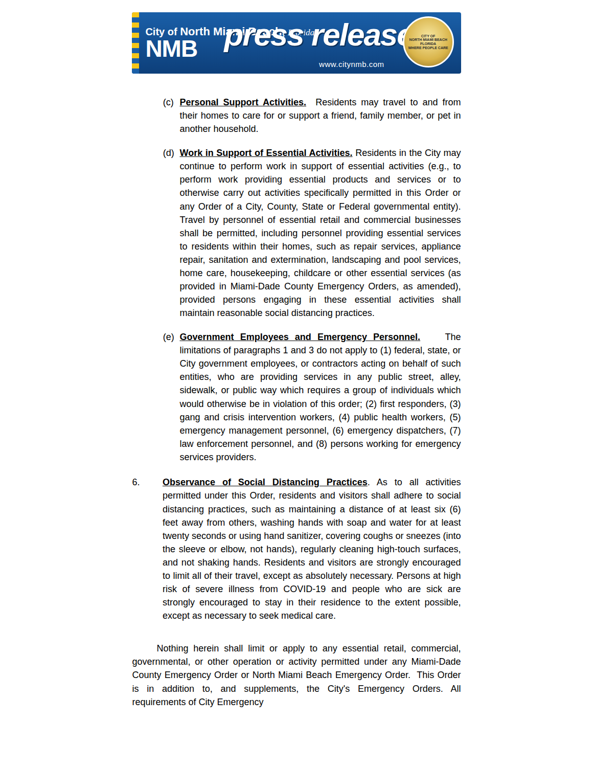City of North Miami Beach, Florida
NMB
press release
www.citynmb.com
CITY OF
NORTH MIAMI BEACH
FLORIDA
WHERE PEOPLE CARE
(c)
Personal Support Activities. Residents may travel to and from their homes to care for or support a friend, family member, or pet in another household.
(d)
Work in Support of Essential Activities. Residents in the City may continue to perform work in support of essential activities (e.g., to perform work providing essential products and services or to otherwise carry out activities specifically permitted in this Order or any Order of a City, County, State or Federal governmental entity). Travel by personnel of essential retail and commercial businesses shall be permitted, including personnel providing essential services to residents within their homes, such as repair services, appliance repair, sanitation and extermination, landscaping and pool services, home care, housekeeping, childcare or other essential services (as provided in Miami-Dade County Emergency Orders, as amended), provided persons engaging in these essential activities shall maintain reasonable social distancing practices.
(e)
Government Employees and Emergency Personnel. The limitations of paragraphs 1 and 3 do not apply to (1) federal, state, or City government employees, or contractors acting on behalf of such entities, who are providing services in any public street, alley, sidewalk, or public way which requires a group of individuals which would otherwise be in violation of this order; (2) first responders, (3) gang and crisis intervention workers, (4) public health workers, (5) emergency management personnel, (6) emergency dispatchers, (7) law enforcement personnel, and (8) persons working for emergency services providers.
6.
Observance of Social Distancing Practices. As to all activities permitted under this Order, residents and visitors shall adhere to social distancing practices, such as maintaining a distance of at least six (6) feet away from others, washing hands with soap and water for at least twenty seconds or using hand sanitizer, covering coughs or sneezes (into the sleeve or elbow, not hands), regularly cleaning high-touch surfaces, and not shaking hands. Residents and visitors are strongly encouraged to limit all of their travel, except as absolutely necessary. Persons at high risk of severe illness from COVID-19 and people who are sick are strongly encouraged to stay in their residence to the extent possible, except as necessary to seek medical care.
Nothing herein shall limit or apply to any essential retail, commercial, governmental, or other operation or activity permitted under any Miami-Dade County Emergency Order or North Miami Beach Emergency Order. This Order is in addition to, and supplements, the City's Emergency Orders. All requirements of City Emergency